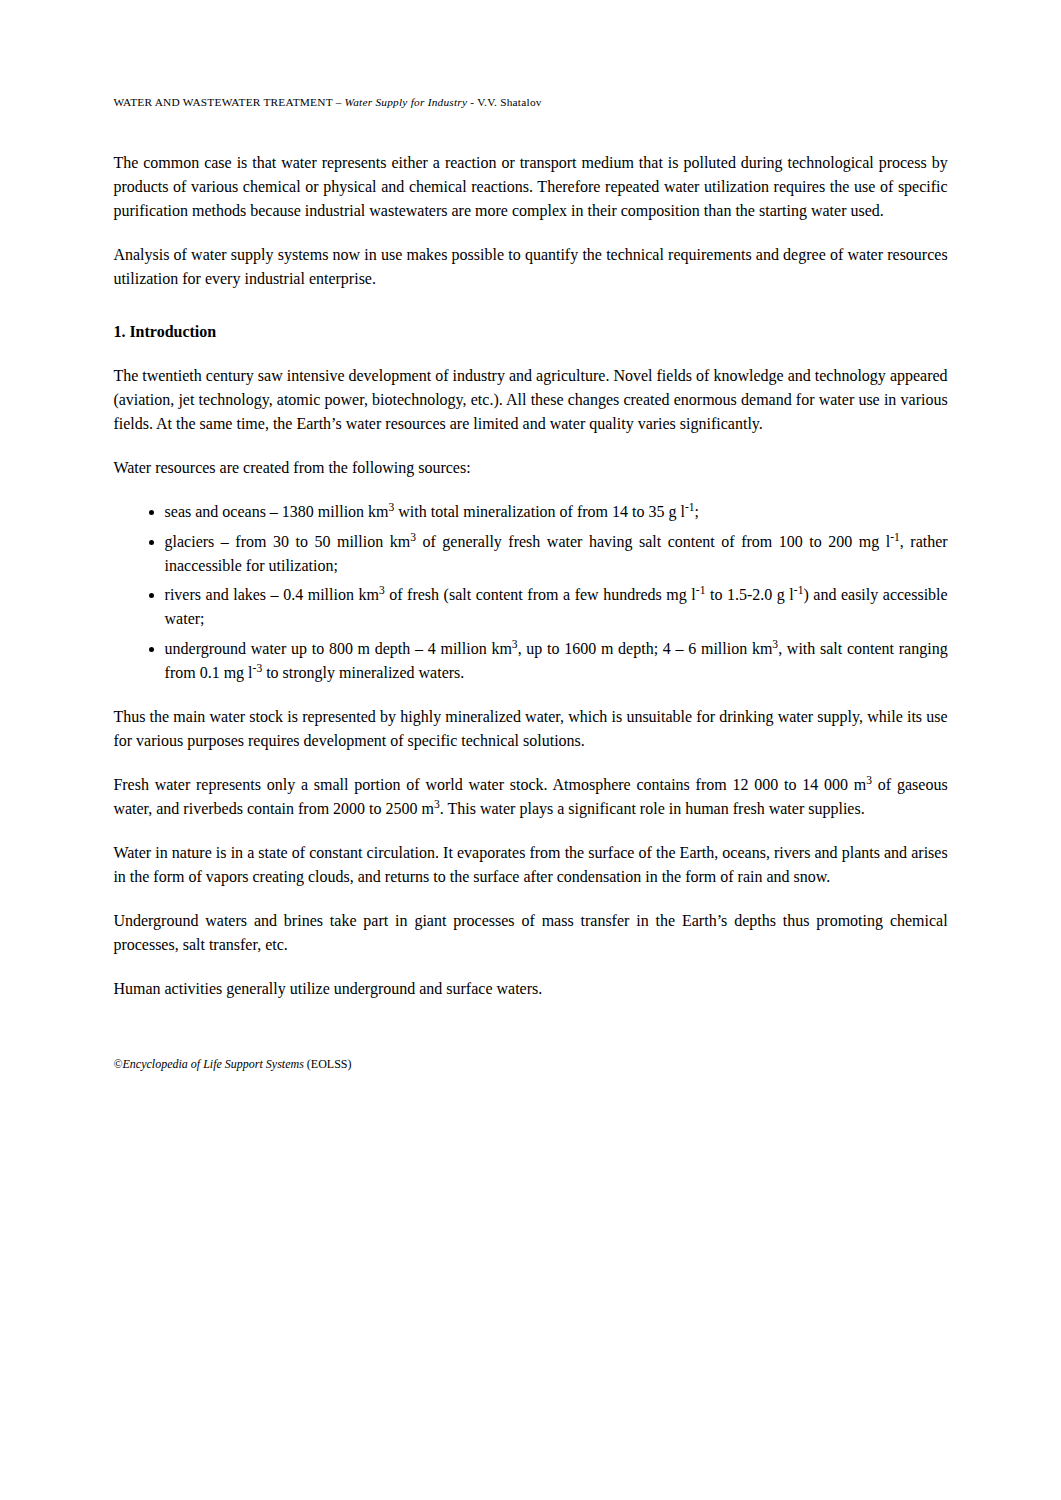WATER AND WASTEWATER TREATMENT – Water Supply for Industry - V.V. Shatalov
The common case is that water represents either a reaction or transport medium that is polluted during technological process by products of various chemical or physical and chemical reactions. Therefore repeated water utilization requires the use of specific purification methods because industrial wastewaters are more complex in their composition than the starting water used.
Analysis of water supply systems now in use makes possible to quantify the technical requirements and degree of water resources utilization for every industrial enterprise.
1. Introduction
The twentieth century saw intensive development of industry and agriculture. Novel fields of knowledge and technology appeared (aviation, jet technology, atomic power, biotechnology, etc.). All these changes created enormous demand for water use in various fields. At the same time, the Earth’s water resources are limited and water quality varies significantly.
Water resources are created from the following sources:
seas and oceans – 1380 million km3 with total mineralization of from 14 to 35 g l-1;
glaciers – from 30 to 50 million km3 of generally fresh water having salt content of from 100 to 200 mg l-1, rather inaccessible for utilization;
rivers and lakes – 0.4 million km3 of fresh (salt content from a few hundreds mg l-1 to 1.5-2.0 g l-1) and easily accessible water;
underground water up to 800 m depth – 4 million km3, up to 1600 m depth; 4 – 6 million km3, with salt content ranging from 0.1 mg l-3 to strongly mineralized waters.
Thus the main water stock is represented by highly mineralized water, which is unsuitable for drinking water supply, while its use for various purposes requires development of specific technical solutions.
Fresh water represents only a small portion of world water stock. Atmosphere contains from 12 000 to 14 000 m3 of gaseous water, and riverbeds contain from 2000 to 2500 m3. This water plays a significant role in human fresh water supplies.
Water in nature is in a state of constant circulation. It evaporates from the surface of the Earth, oceans, rivers and plants and arises in the form of vapors creating clouds, and returns to the surface after condensation in the form of rain and snow.
Underground waters and brines take part in giant processes of mass transfer in the Earth’s depths thus promoting chemical processes, salt transfer, etc.
Human activities generally utilize underground and surface waters.
©Encyclopedia of Life Support Systems (EOLSS)